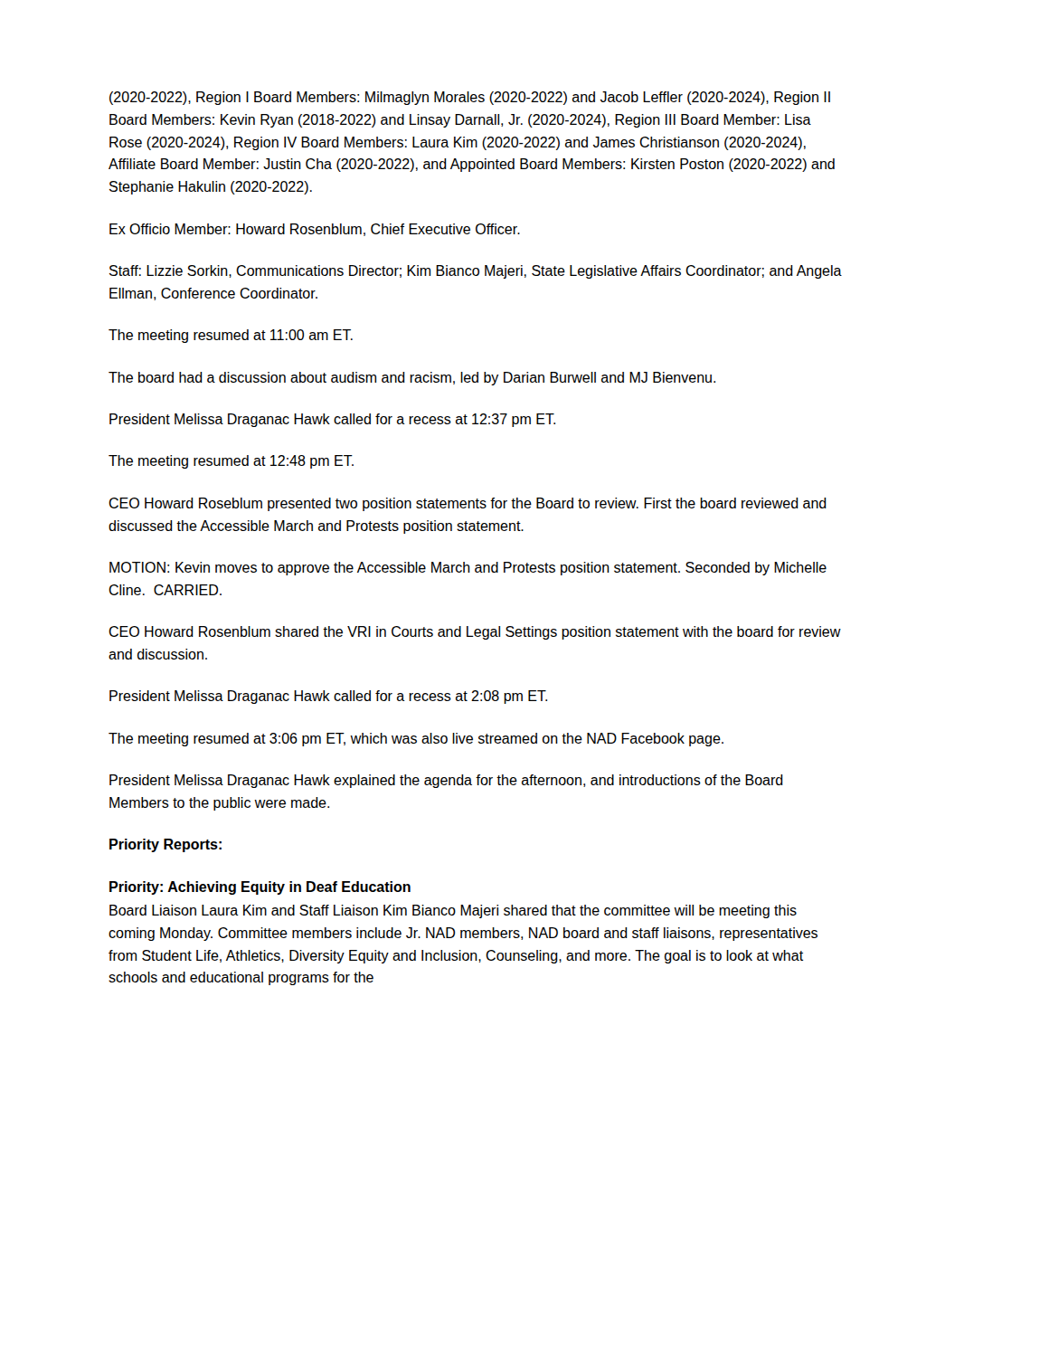(2020-2022), Region I Board Members: Milmaglyn Morales (2020-2022) and Jacob Leffler (2020-2024), Region II Board Members: Kevin Ryan (2018-2022) and Linsay Darnall, Jr. (2020-2024), Region III Board Member: Lisa Rose (2020-2024), Region IV Board Members: Laura Kim (2020-2022) and James Christianson (2020-2024), Affiliate Board Member: Justin Cha (2020-2022), and Appointed Board Members: Kirsten Poston (2020-2022) and Stephanie Hakulin (2020-2022).
Ex Officio Member: Howard Rosenblum, Chief Executive Officer.
Staff: Lizzie Sorkin, Communications Director; Kim Bianco Majeri, State Legislative Affairs Coordinator; and Angela Ellman, Conference Coordinator.
The meeting resumed at 11:00 am ET.
The board had a discussion about audism and racism, led by Darian Burwell and MJ Bienvenu.
President Melissa Draganac Hawk called for a recess at 12:37 pm ET.
The meeting resumed at 12:48 pm ET.
CEO Howard Roseblum presented two position statements for the Board to review. First the board reviewed and discussed the Accessible March and Protests position statement.
MOTION: Kevin moves to approve the Accessible March and Protests position statement. Seconded by Michelle Cline. CARRIED.
CEO Howard Rosenblum shared the VRI in Courts and Legal Settings position statement with the board for review and discussion.
President Melissa Draganac Hawk called for a recess at 2:08 pm ET.
The meeting resumed at 3:06 pm ET, which was also live streamed on the NAD Facebook page.
President Melissa Draganac Hawk explained the agenda for the afternoon, and introductions of the Board Members to the public were made.
Priority Reports:
Priority: Achieving Equity in Deaf Education
Board Liaison Laura Kim and Staff Liaison Kim Bianco Majeri shared that the committee will be meeting this coming Monday. Committee members include Jr. NAD members, NAD board and staff liaisons, representatives from Student Life, Athletics, Diversity Equity and Inclusion, Counseling, and more. The goal is to look at what schools and educational programs for the